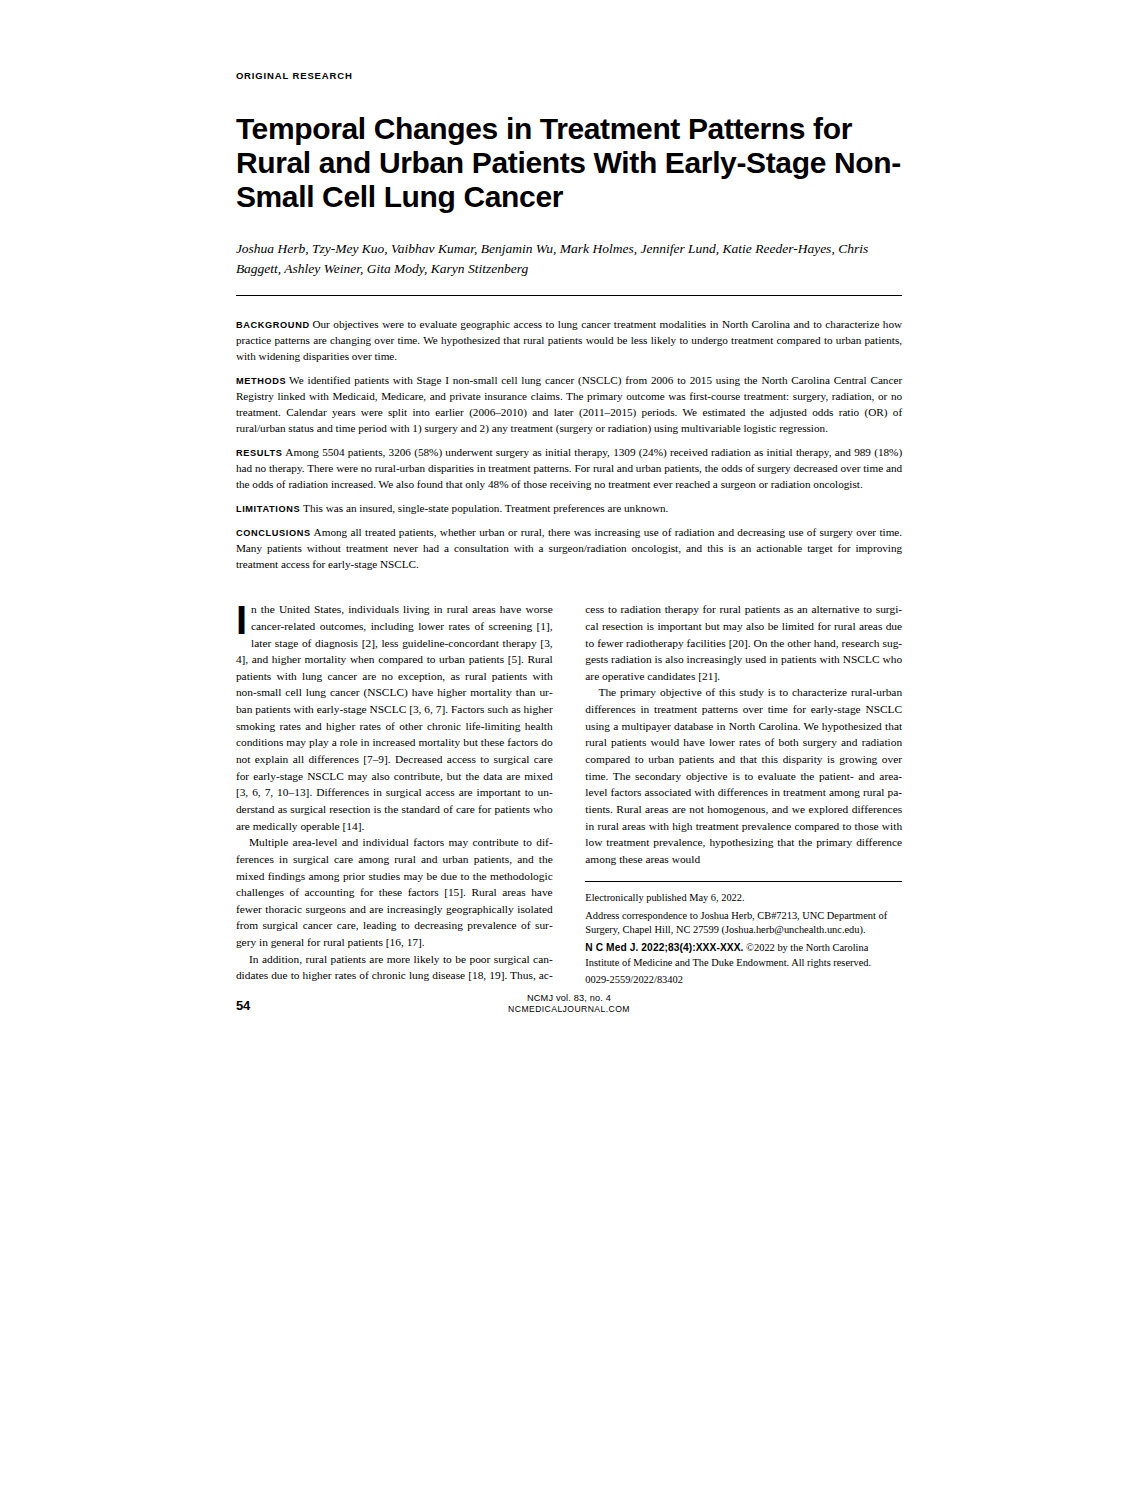Original Research
Temporal Changes in Treatment Patterns for Rural and Urban Patients With Early-Stage Non-Small Cell Lung Cancer
Joshua Herb, Tzy-Mey Kuo, Vaibhav Kumar, Benjamin Wu, Mark Holmes, Jennifer Lund, Katie Reeder-Hayes, Chris Baggett, Ashley Weiner, Gita Mody, Karyn Stitzenberg
Background Our objectives were to evaluate geographic access to lung cancer treatment modalities in North Carolina and to characterize how practice patterns are changing over time. We hypothesized that rural patients would be less likely to undergo treatment compared to urban patients, with widening disparities over time.
Methods We identified patients with Stage I non-small cell lung cancer (NSCLC) from 2006 to 2015 using the North Carolina Central Cancer Registry linked with Medicaid, Medicare, and private insurance claims. The primary outcome was first-course treatment: surgery, radiation, or no treatment. Calendar years were split into earlier (2006–2010) and later (2011–2015) periods. We estimated the adjusted odds ratio (OR) of rural/urban status and time period with 1) surgery and 2) any treatment (surgery or radiation) using multivariable logistic regression.
Results Among 5504 patients, 3206 (58%) underwent surgery as initial therapy, 1309 (24%) received radiation as initial therapy, and 989 (18%) had no therapy. There were no rural-urban disparities in treatment patterns. For rural and urban patients, the odds of surgery decreased over time and the odds of radiation increased. We also found that only 48% of those receiving no treatment ever reached a surgeon or radiation oncologist.
Limitations This was an insured, single-state population. Treatment preferences are unknown.
Conclusions Among all treated patients, whether urban or rural, there was increasing use of radiation and decreasing use of surgery over time. Many patients without treatment never had a consultation with a surgeon/radiation oncologist, and this is an actionable target for improving treatment access for early-stage NSCLC.
In the United States, individuals living in rural areas have worse cancer-related outcomes, including lower rates of screening [1], later stage of diagnosis [2], less guideline-concordant therapy [3, 4], and higher mortality when compared to urban patients [5]. Rural patients with lung cancer are no exception, as rural patients with non-small cell lung cancer (NSCLC) have higher mortality than urban patients with early-stage NSCLC [3, 6, 7]. Factors such as higher smoking rates and higher rates of other chronic life-limiting health conditions may play a role in increased mortality but these factors do not explain all differences [7–9]. Decreased access to surgical care for early-stage NSCLC may also contribute, but the data are mixed [3, 6, 7, 10–13]. Differences in surgical access are important to understand as surgical resection is the standard of care for patients who are medically operable [14].
Multiple area-level and individual factors may contribute to differences in surgical care among rural and urban patients, and the mixed findings among prior studies may be due to the methodologic challenges of accounting for these factors [15]. Rural areas have fewer thoracic surgeons and are increasingly geographically isolated from surgical cancer care, leading to decreasing prevalence of surgery in general for rural patients [16, 17].
In addition, rural patients are more likely to be poor surgical candidates due to higher rates of chronic lung disease [18, 19]. Thus, access to radiation therapy for rural patients as an alternative to surgical resection is important but may also be limited for rural areas due to fewer radiotherapy facilities [20]. On the other hand, research suggests radiation is also increasingly used in patients with NSCLC who are operative candidates [21].
The primary objective of this study is to characterize rural-urban differences in treatment patterns over time for early-stage NSCLC using a multipayer database in North Carolina. We hypothesized that rural patients would have lower rates of both surgery and radiation compared to urban patients and that this disparity is growing over time. The secondary objective is to evaluate the patient- and area-level factors associated with differences in treatment among rural patients. Rural areas are not homogenous, and we explored differences in rural areas with high treatment prevalence compared to those with low treatment prevalence, hypothesizing that the primary difference among these areas would
Electronically published May 6, 2022.
Address correspondence to Joshua Herb, CB#7213, UNC Department of Surgery, Chapel Hill, NC 27599 (Joshua.herb@unchealth.unc.edu).
N C Med J. 2022;83(4):XXX-XXX. ©2022 by the North Carolina Institute of Medicine and The Duke Endowment. All rights reserved.
0029-2559/2022/83402
54
NCMJ vol. 83, no. 4
ncmedicaljournal.com